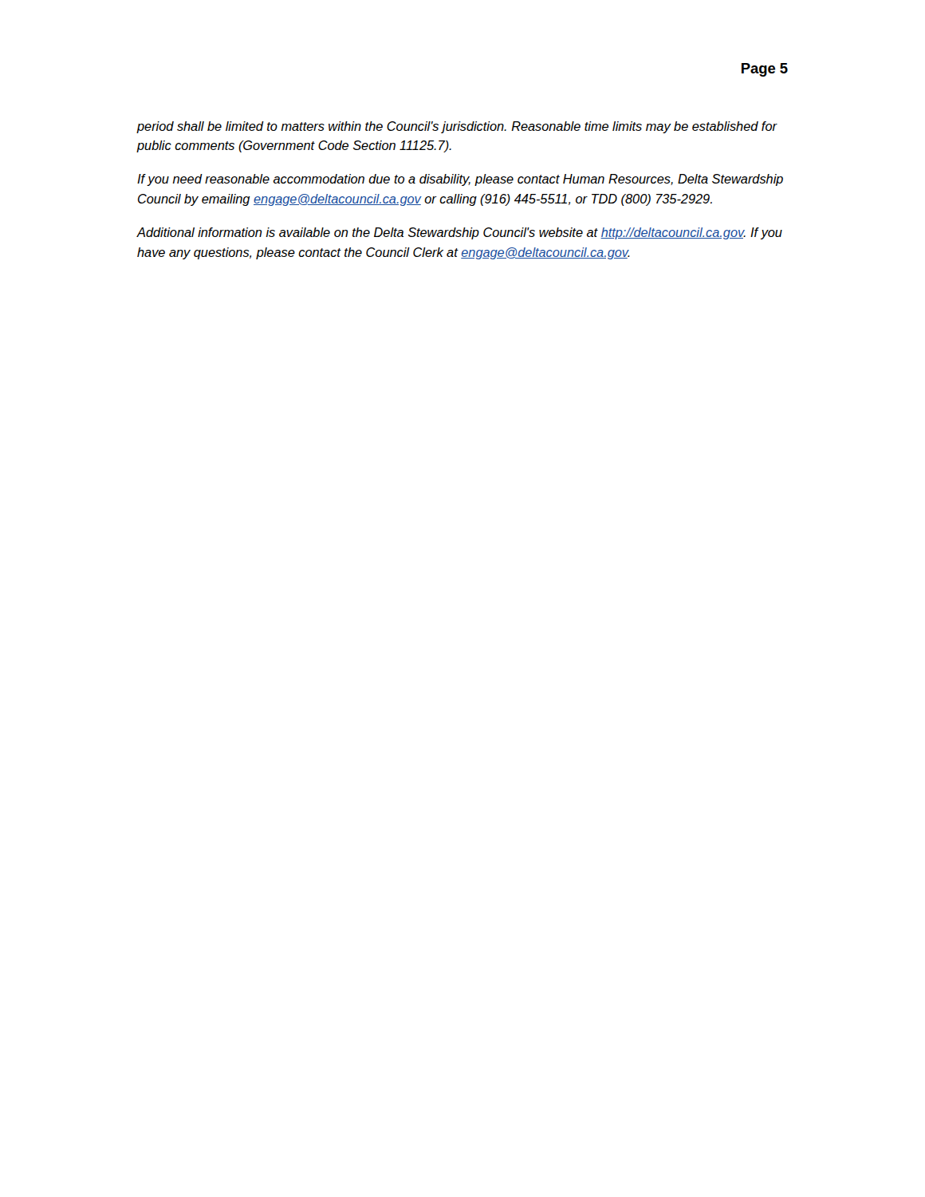Page 5
period shall be limited to matters within the Council's jurisdiction. Reasonable time limits may be established for public comments (Government Code Section 11125.7).
If you need reasonable accommodation due to a disability, please contact Human Resources, Delta Stewardship Council by emailing engage@deltacouncil.ca.gov or calling (916) 445-5511, or TDD (800) 735-2929.
Additional information is available on the Delta Stewardship Council's website at http://deltacouncil.ca.gov. If you have any questions, please contact the Council Clerk at engage@deltacouncil.ca.gov.